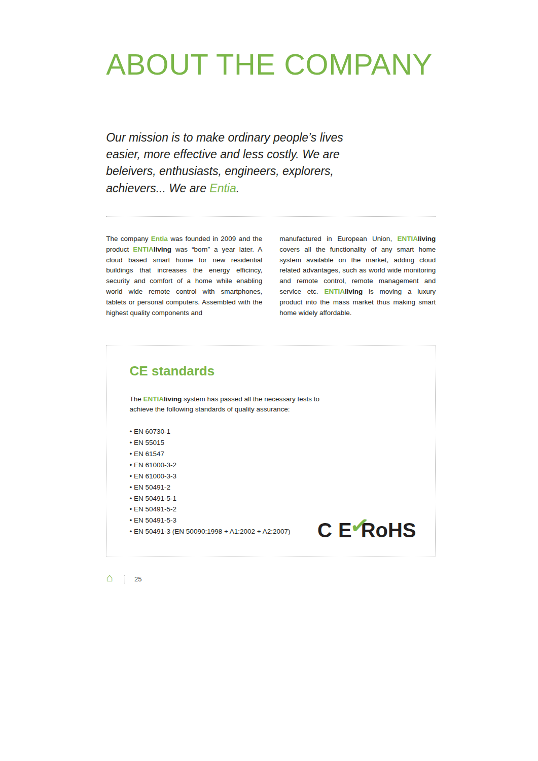About the Company
Our mission is to make ordinary people’s lives easier, more effective and less costly. We are beleivers, enthusiasts, engineers, explorers, achievers... We are Entia.
The company Entia was founded in 2009 and the product ENTIA living was “born” a year later. A cloud based smart home for new residential buildings that increases the energy efficincy, security and comfort of a home while enabling world wide remote control with smartphones, tablets or personal computers. Assembled with the highest quality components and
manufactured in European Union, ENTIA living covers all the functionality of any smart home system available on the market, adding cloud related advantages, such as world wide monitoring and remote control, remote management and service etc. ENTIA living is moving a luxury product into the mass market thus making smart home widely affordable.
CE standards
The ENTIA living system has passed all the necessary tests to achieve the following standards of quality assurance:
EN 60730-1
EN 55015
EN 61547
EN 61000-3-2
EN 61000-3-3
EN 50491-2
EN 50491-5-1
EN 50491-5-2
EN 50491-5-3
EN 50491-3 (EN 50090:1998 + A1:2002 + A2:2007)
C E ✓RoHS
⌂ 25